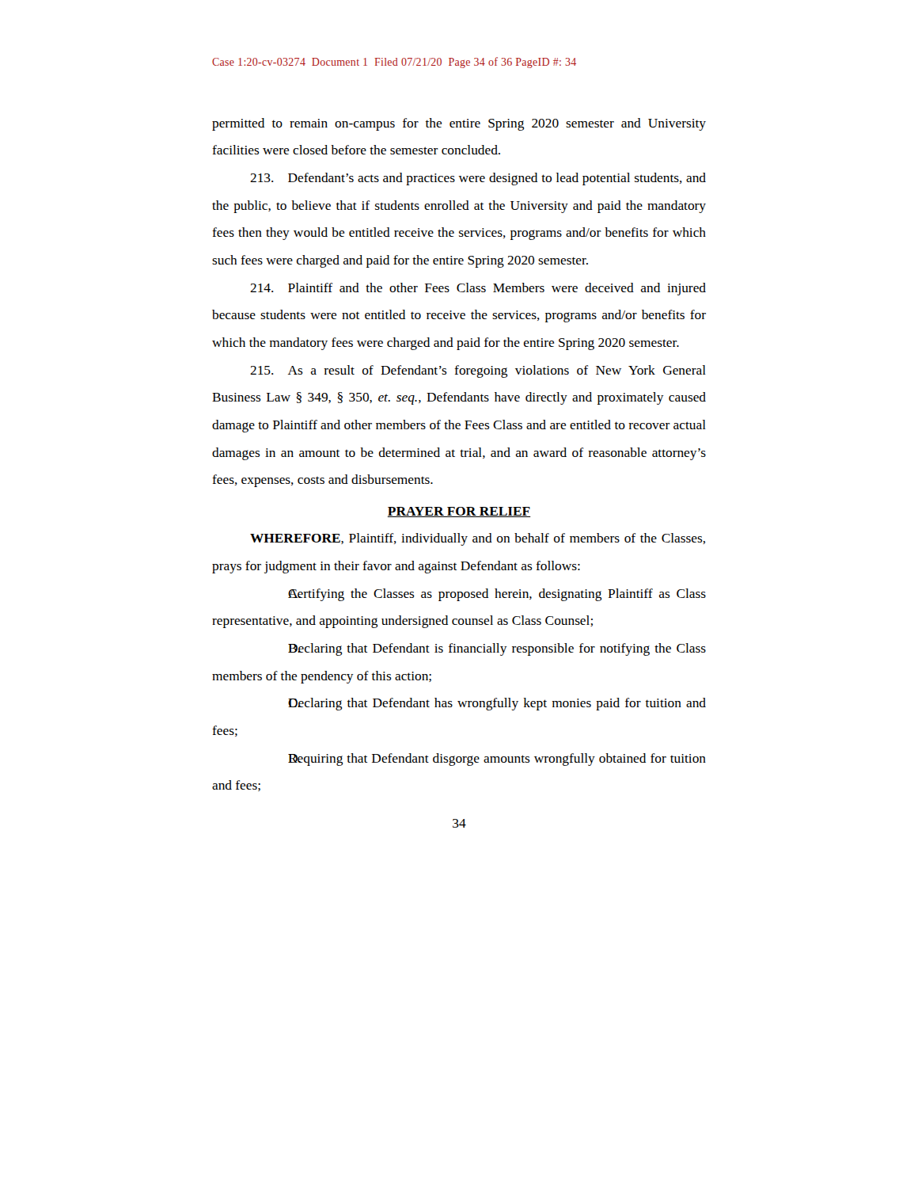Case 1:20-cv-03274 Document 1 Filed 07/21/20 Page 34 of 36 PageID #: 34
permitted to remain on-campus for the entire Spring 2020 semester and University facilities were closed before the semester concluded.
213. Defendant’s acts and practices were designed to lead potential students, and the public, to believe that if students enrolled at the University and paid the mandatory fees then they would be entitled receive the services, programs and/or benefits for which such fees were charged and paid for the entire Spring 2020 semester.
214. Plaintiff and the other Fees Class Members were deceived and injured because students were not entitled to receive the services, programs and/or benefits for which the mandatory fees were charged and paid for the entire Spring 2020 semester.
215. As a result of Defendant’s foregoing violations of New York General Business Law § 349, § 350, et. seq., Defendants have directly and proximately caused damage to Plaintiff and other members of the Fees Class and are entitled to recover actual damages in an amount to be determined at trial, and an award of reasonable attorney’s fees, expenses, costs and disbursements.
PRAYER FOR RELIEF
WHEREFORE, Plaintiff, individually and on behalf of members of the Classes, prays for judgment in their favor and against Defendant as follows:
A. Certifying the Classes as proposed herein, designating Plaintiff as Class representative, and appointing undersigned counsel as Class Counsel;
B. Declaring that Defendant is financially responsible for notifying the Class members of the pendency of this action;
C. Declaring that Defendant has wrongfully kept monies paid for tuition and fees;
D. Requiring that Defendant disgorge amounts wrongfully obtained for tuition and fees;
34